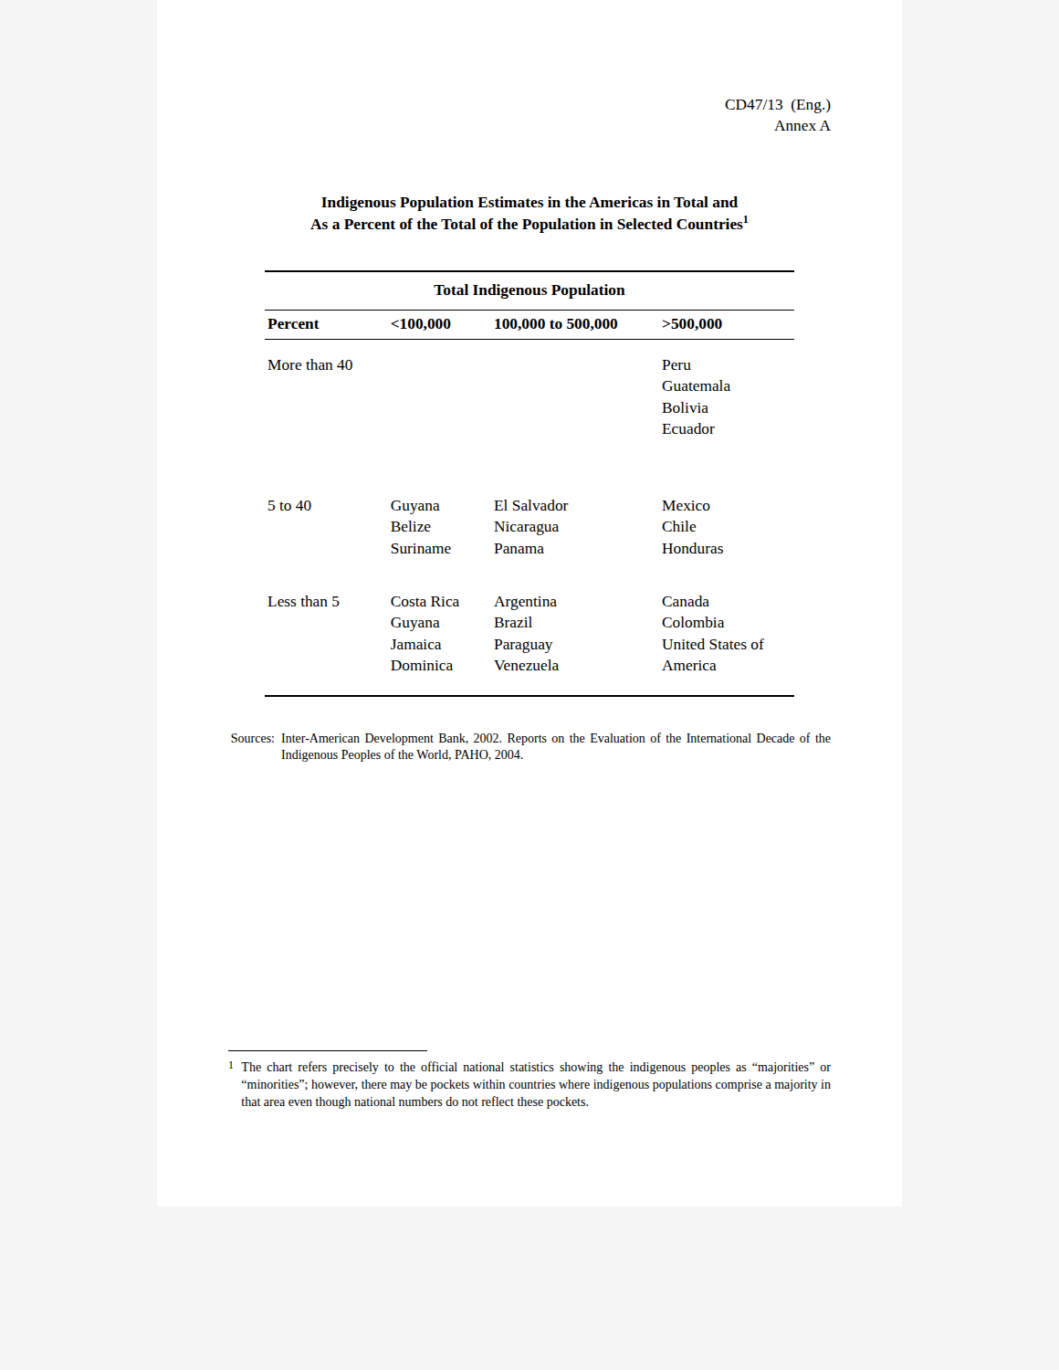CD47/13 (Eng.)
Annex A
Indigenous Population Estimates in the Americas in Total and
As a Percent of the Total of the Population in Selected Countries1
Total Indigenous Population
| Percent | <100,000 | 100,000 to 500,000 | >500,000 |
| --- | --- | --- | --- |
| More than 40 | | | Peru Guatemala Bolivia Ecuador |
| 5 to 40 | Guyana Belize Suriname | El Salvador Nicaragua Panama | Mexico Chile Honduras |
| Less than 5 | Costa Rica Guyana Jamaica Dominica | Argentina Brazil Paraguay Venezuela | Canada Colombia United States of America |
Sources:
Inter-American Development Bank, 2002. Reports on the Evaluation of the International Decade of the Indigenous Peoples of the World, PAHO, 2004.
1
The chart refers precisely to the official national statistics showing the indigenous peoples as “majorities” or “minorities”; however, there may be pockets within countries where indigenous populations comprise a majority in that area even though national numbers do not reflect these pockets.